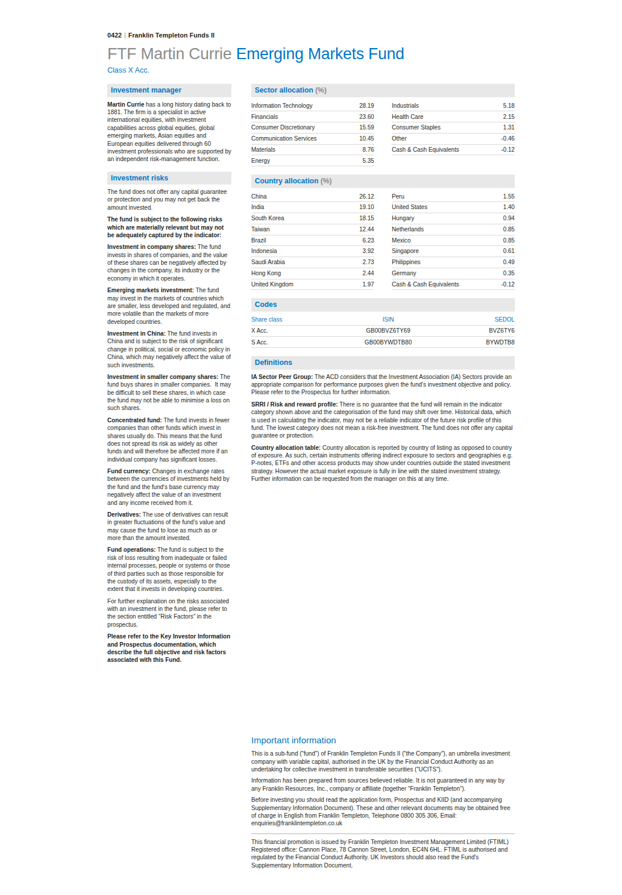0422|Franklin Templeton Funds II
FTF Martin Currie Emerging Markets Fund
Class X Acc.
Investment manager
Martin Currie has a long history dating back to 1881. The firm is a specialist in active international equities, with investment capabilities across global equities, global emerging markets, Asian equities and European equities delivered through 60 investment professionals who are supported by an independent risk-management function.
Investment risks
The fund does not offer any capital guarantee or protection and you may not get back the amount invested.
The fund is subject to the following risks which are materially relevant but may not be adequately captured by the indicator:
Investment in company shares: The fund invests in shares of companies, and the value of these shares can be negatively affected by changes in the company, its industry or the economy in which it operates.
Emerging markets investment: The fund may invest in the markets of countries which are smaller, less developed and regulated, and more volatile than the markets of more developed countries.
Investment in China: The fund invests in China and is subject to the risk of significant change in political, social or economic policy in China, which may negatively affect the value of such investments.
Investment in smaller company shares: The fund buys shares in smaller companies. It may be difficult to sell these shares, in which case the fund may not be able to minimise a loss on such shares.
Concentrated fund: The fund invests in fewer companies than other funds which invest in shares usually do. This means that the fund does not spread its risk as widely as other funds and will therefore be affected more if an individual company has significant losses.
Fund currency: Changes in exchange rates between the currencies of investments held by the fund and the fund's base currency may negatively affect the value of an investment and any income received from it.
Derivatives: The use of derivatives can result in greater fluctuations of the fund's value and may cause the fund to lose as much as or more than the amount invested.
Fund operations: The fund is subject to the risk of loss resulting from inadequate or failed internal processes, people or systems or those of third parties such as those responsible for the custody of its assets, especially to the extent that it invests in developing countries.
For further explanation on the risks associated with an investment in the fund, please refer to the section entitled “Risk Factors” in the prospectus.
Please refer to the Key Investor Information and Prospectus documentation, which describe the full objective and risk factors associated with this Fund.
Sector allocation (%)
| Information Technology | 28.19 |
| Financials | 23.60 |
| Consumer Discretionary | 15.59 |
| Communication Services | 10.45 |
| Materials | 8.76 |
| Energy | 5.35 |
| Industrials | 5.18 |
| Health Care | 2.15 |
| Consumer Staples | 1.31 |
| Other | -0.46 |
| Cash & Cash Equivalents | -0.12 |
Country allocation (%)
| China | 26.12 |
| India | 19.10 |
| South Korea | 18.15 |
| Taiwan | 12.44 |
| Brazil | 6.23 |
| Indonesia | 3.92 |
| Saudi Arabia | 2.73 |
| Hong Kong | 2.44 |
| United Kingdom | 1.97 |
| Peru | 1.55 |
| United States | 1.40 |
| Hungary | 0.94 |
| Netherlands | 0.85 |
| Mexico | 0.85 |
| Singapore | 0.61 |
| Philippines | 0.49 |
| Germany | 0.35 |
| Cash & Cash Equivalents | -0.12 |
Codes
| Share class | ISIN | SEDOL |
| --- | --- | --- |
| X Acc. | GB00BVZ6TY69 | BVZ6TY6 |
| S Acc. | GB00BYWDTB80 | BYWDTB8 |
Definitions
IA Sector Peer Group: The ACD considers that the Investment Association (IA) Sectors provide an appropriate comparison for performance purposes given the fund's investment objective and policy. Please refer to the Prospectus for further information.
SRRI / Risk and reward profile: There is no guarantee that the fund will remain in the indicator category shown above and the categorisation of the fund may shift over time. Historical data, which is used in calculating the indicator, may not be a reliable indicator of the future risk profile of this fund. The lowest category does not mean a risk-free investment. The fund does not offer any capital guarantee or protection.
Country allocation table: Country allocation is reported by country of listing as opposed to country of exposure. As such, certain instruments offering indirect exposure to sectors and geographies e.g. P-notes, ETFs and other access products may show under countries outside the stated investment strategy. However the actual market exposure is fully in line with the stated investment strategy. Further information can be requested from the manager on this at any time.
Important information
This is a sub-fund (“fund”) of Franklin Templeton Funds II (“the Company”), an umbrella investment company with variable capital, authorised in the UK by the Financial Conduct Authority as an undertaking for collective investment in transferable securities (“UCITS”).
Information has been prepared from sources believed reliable. It is not guaranteed in any way by any Franklin Resources, Inc., company or affiliate (together “Franklin Templeton”).
Before investing you should read the application form, Prospectus and KIID (and accompanying Supplementary Information Document). These and other relevant documents may be obtained free of charge in English from Franklin Templeton, Telephone 0800 305 306, Email: enquiries@franklintempleton.co.uk
This financial promotion is issued by Franklin Templeton Investment Management Limited (FTIML) Registered office: Cannon Place, 78 Cannon Street, London, EC4N 6HL. FTIML is authorised and regulated by the Financial Conduct Authority. UK Investors should also read the Fund's Supplementary Information Document.